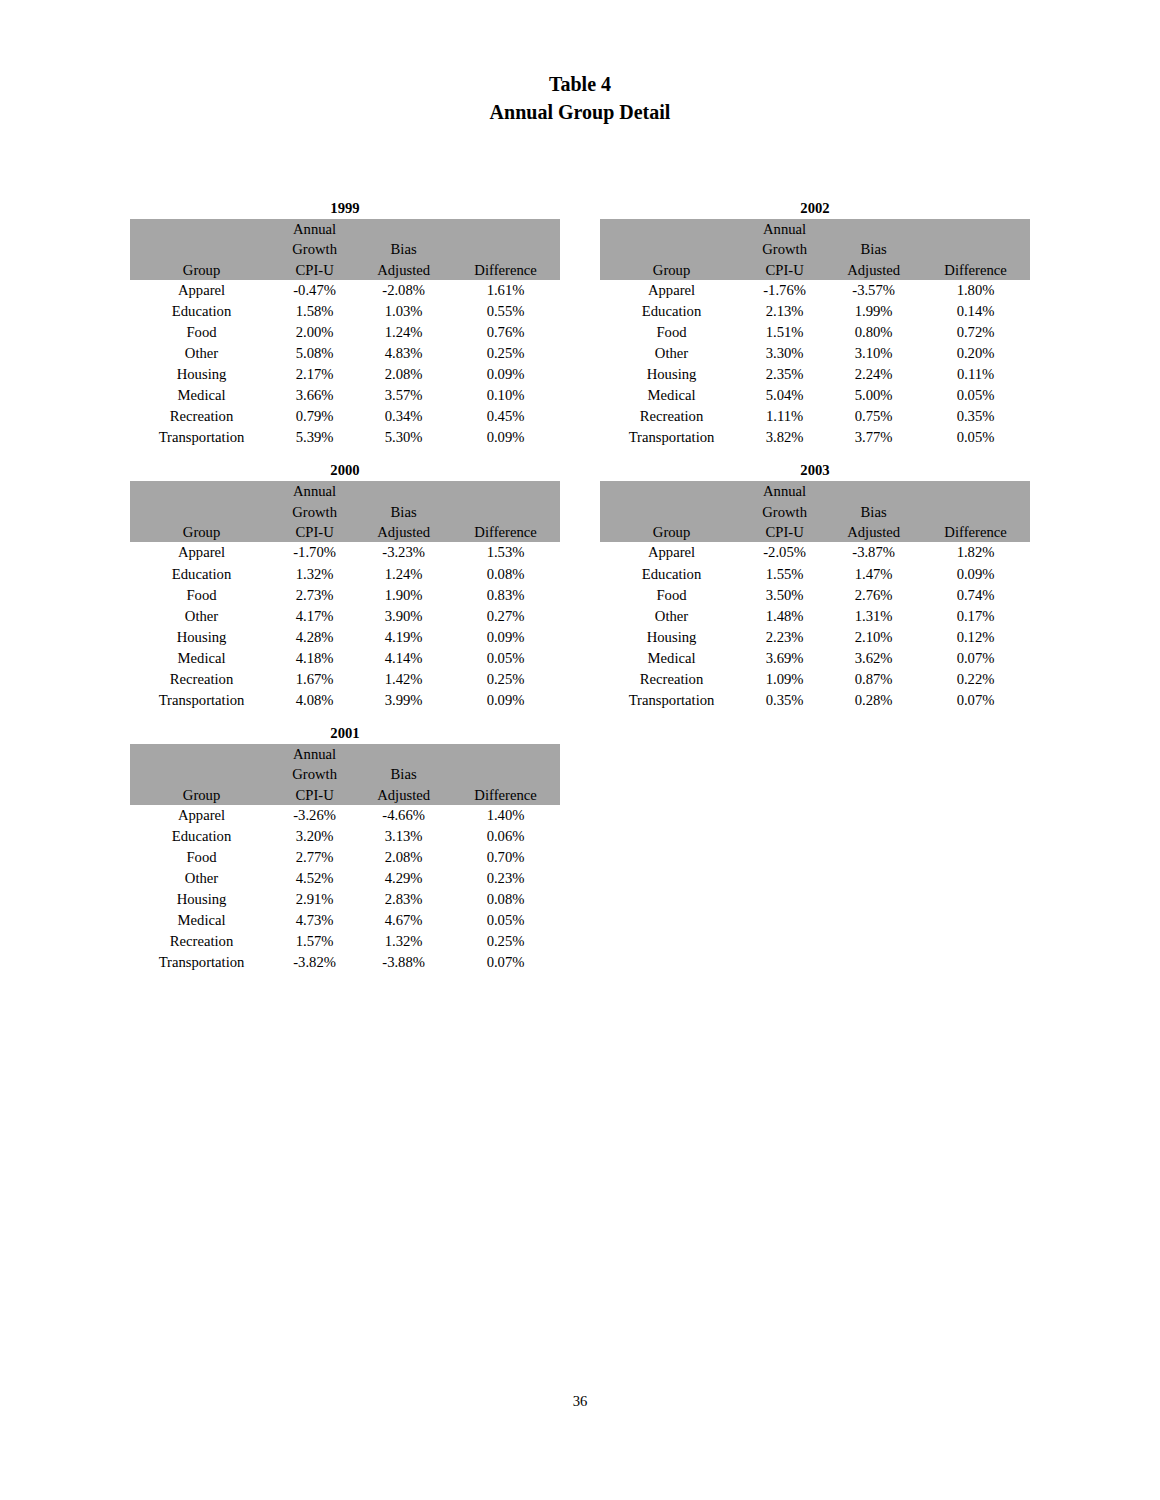Table 4
Annual Group Detail
1999
| | Annual | | |
| --- | --- | --- | --- |
| | Growth | Bias | |
| Group | CPI-U | Adjusted | Difference |
| Apparel | -0.47% | -2.08% | 1.61% |
| Education | 1.58% | 1.03% | 0.55% |
| Food | 2.00% | 1.24% | 0.76% |
| Other | 5.08% | 4.83% | 0.25% |
| Housing | 2.17% | 2.08% | 0.09% |
| Medical | 3.66% | 3.57% | 0.10% |
| Recreation | 0.79% | 0.34% | 0.45% |
| Transportation | 5.39% | 5.30% | 0.09% |
2000
| | Annual | | |
| --- | --- | --- | --- |
| | Growth | Bias | |
| Group | CPI-U | Adjusted | Difference |
| Apparel | -1.70% | -3.23% | 1.53% |
| Education | 1.32% | 1.24% | 0.08% |
| Food | 2.73% | 1.90% | 0.83% |
| Other | 4.17% | 3.90% | 0.27% |
| Housing | 4.28% | 4.19% | 0.09% |
| Medical | 4.18% | 4.14% | 0.05% |
| Recreation | 1.67% | 1.42% | 0.25% |
| Transportation | 4.08% | 3.99% | 0.09% |
2001
| | Annual | | |
| --- | --- | --- | --- |
| | Growth | Bias | |
| Group | CPI-U | Adjusted | Difference |
| Apparel | -3.26% | -4.66% | 1.40% |
| Education | 3.20% | 3.13% | 0.06% |
| Food | 2.77% | 2.08% | 0.70% |
| Other | 4.52% | 4.29% | 0.23% |
| Housing | 2.91% | 2.83% | 0.08% |
| Medical | 4.73% | 4.67% | 0.05% |
| Recreation | 1.57% | 1.32% | 0.25% |
| Transportation | -3.82% | -3.88% | 0.07% |
2002
| | Annual | | |
| --- | --- | --- | --- |
| | Growth | Bias | |
| Group | CPI-U | Adjusted | Difference |
| Apparel | -1.76% | -3.57% | 1.80% |
| Education | 2.13% | 1.99% | 0.14% |
| Food | 1.51% | 0.80% | 0.72% |
| Other | 3.30% | 3.10% | 0.20% |
| Housing | 2.35% | 2.24% | 0.11% |
| Medical | 5.04% | 5.00% | 0.05% |
| Recreation | 1.11% | 0.75% | 0.35% |
| Transportation | 3.82% | 3.77% | 0.05% |
2003
| | Annual | | |
| --- | --- | --- | --- |
| | Growth | Bias | |
| Group | CPI-U | Adjusted | Difference |
| Apparel | -2.05% | -3.87% | 1.82% |
| Education | 1.55% | 1.47% | 0.09% |
| Food | 3.50% | 2.76% | 0.74% |
| Other | 1.48% | 1.31% | 0.17% |
| Housing | 2.23% | 2.10% | 0.12% |
| Medical | 3.69% | 3.62% | 0.07% |
| Recreation | 1.09% | 0.87% | 0.22% |
| Transportation | 0.35% | 0.28% | 0.07% |
36